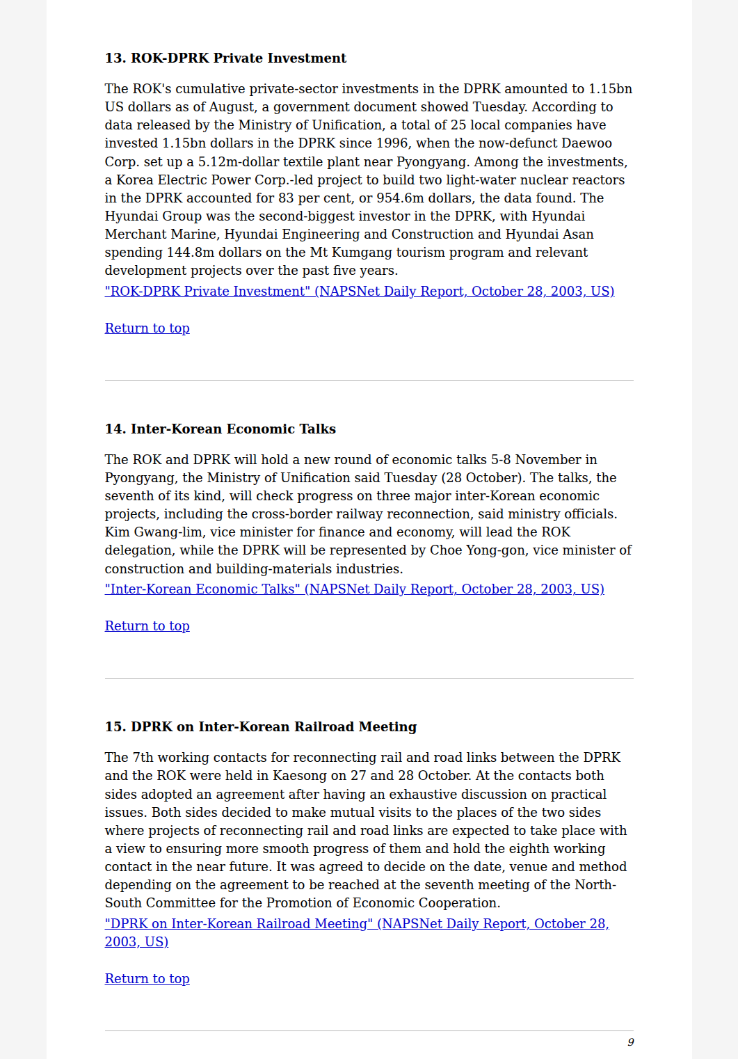13. ROK-DPRK Private Investment
The ROK's cumulative private-sector investments in the DPRK amounted to 1.15bn US dollars as of August, a government document showed Tuesday. According to data released by the Ministry of Unification, a total of 25 local companies have invested 1.15bn dollars in the DPRK since 1996, when the now-defunct Daewoo Corp. set up a 5.12m-dollar textile plant near Pyongyang. Among the investments, a Korea Electric Power Corp.-led project to build two light-water nuclear reactors in the DPRK accounted for 83 per cent, or 954.6m dollars, the data found. The Hyundai Group was the second-biggest investor in the DPRK, with Hyundai Merchant Marine, Hyundai Engineering and Construction and Hyundai Asan spending 144.8m dollars on the Mt Kumgang tourism program and relevant development projects over the past five years.
"ROK-DPRK Private Investment" (NAPSNet Daily Report, October 28, 2003, US)
Return to top
14. Inter-Korean Economic Talks
The ROK and DPRK will hold a new round of economic talks 5-8 November in Pyongyang, the Ministry of Unification said Tuesday (28 October). The talks, the seventh of its kind, will check progress on three major inter-Korean economic projects, including the cross-border railway reconnection, said ministry officials. Kim Gwang-lim, vice minister for finance and economy, will lead the ROK delegation, while the DPRK will be represented by Choe Yong-gon, vice minister of construction and building-materials industries.
"Inter-Korean Economic Talks" (NAPSNet Daily Report, October 28, 2003, US)
Return to top
15. DPRK on Inter-Korean Railroad Meeting
The 7th working contacts for reconnecting rail and road links between the DPRK and the ROK were held in Kaesong on 27 and 28 October. At the contacts both sides adopted an agreement after having an exhaustive discussion on practical issues. Both sides decided to make mutual visits to the places of the two sides where projects of reconnecting rail and road links are expected to take place with a view to ensuring more smooth progress of them and hold the eighth working contact in the near future. It was agreed to decide on the date, venue and method depending on the agreement to be reached at the seventh meeting of the North-South Committee for the Promotion of Economic Cooperation.
"DPRK on Inter-Korean Railroad Meeting" (NAPSNet Daily Report, October 28, 2003, US)
Return to top
9